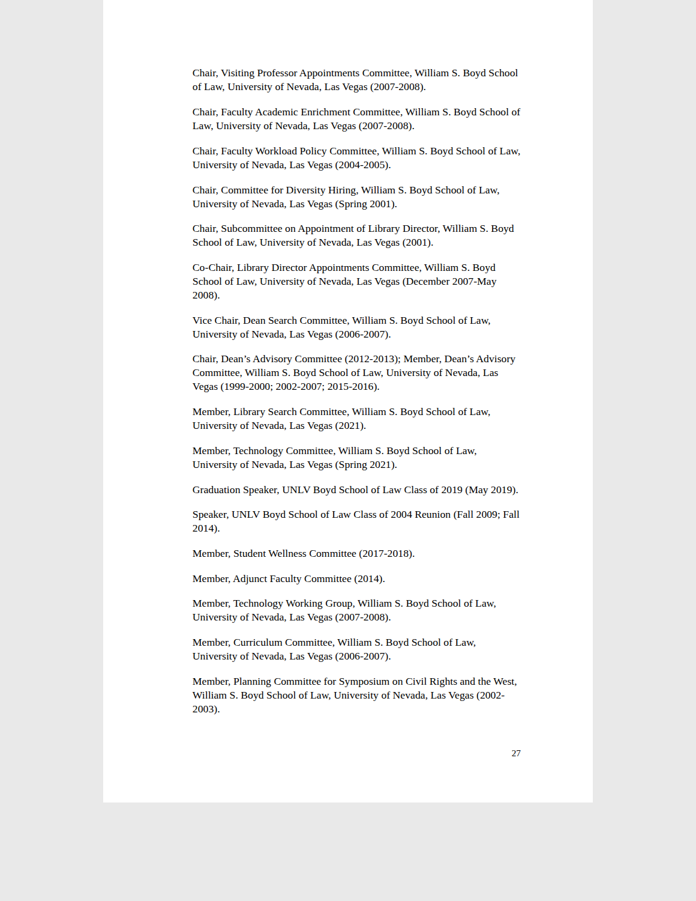Chair, Visiting Professor Appointments Committee, William S. Boyd School of Law, University of Nevada, Las Vegas (2007-2008).
Chair, Faculty Academic Enrichment Committee, William S. Boyd School of Law, University of Nevada, Las Vegas (2007-2008).
Chair, Faculty Workload Policy Committee, William S. Boyd School of Law, University of Nevada, Las Vegas (2004-2005).
Chair, Committee for Diversity Hiring, William S. Boyd School of Law, University of Nevada, Las Vegas (Spring 2001).
Chair, Subcommittee on Appointment of Library Director, William S. Boyd School of Law, University of Nevada, Las Vegas (2001).
Co-Chair, Library Director Appointments Committee, William S. Boyd School of Law, University of Nevada, Las Vegas (December 2007-May 2008).
Vice Chair, Dean Search Committee, William S. Boyd School of Law, University of Nevada, Las Vegas (2006-2007).
Chair, Dean’s Advisory Committee (2012-2013); Member, Dean’s Advisory Committee, William S. Boyd School of Law, University of Nevada, Las Vegas (1999-2000; 2002-2007; 2015-2016).
Member, Library Search Committee, William S. Boyd School of Law, University of Nevada, Las Vegas (2021).
Member, Technology Committee, William S. Boyd School of Law, University of Nevada, Las Vegas (Spring 2021).
Graduation Speaker, UNLV Boyd School of Law Class of 2019 (May 2019).
Speaker, UNLV Boyd School of Law Class of 2004 Reunion (Fall 2009; Fall 2014).
Member, Student Wellness Committee (2017-2018).
Member, Adjunct Faculty Committee (2014).
Member, Technology Working Group, William S. Boyd School of Law, University of Nevada, Las Vegas (2007-2008).
Member, Curriculum Committee, William S. Boyd School of Law, University of Nevada, Las Vegas (2006-2007).
Member, Planning Committee for Symposium on Civil Rights and the West, William S. Boyd School of Law, University of Nevada, Las Vegas (2002-2003).
27